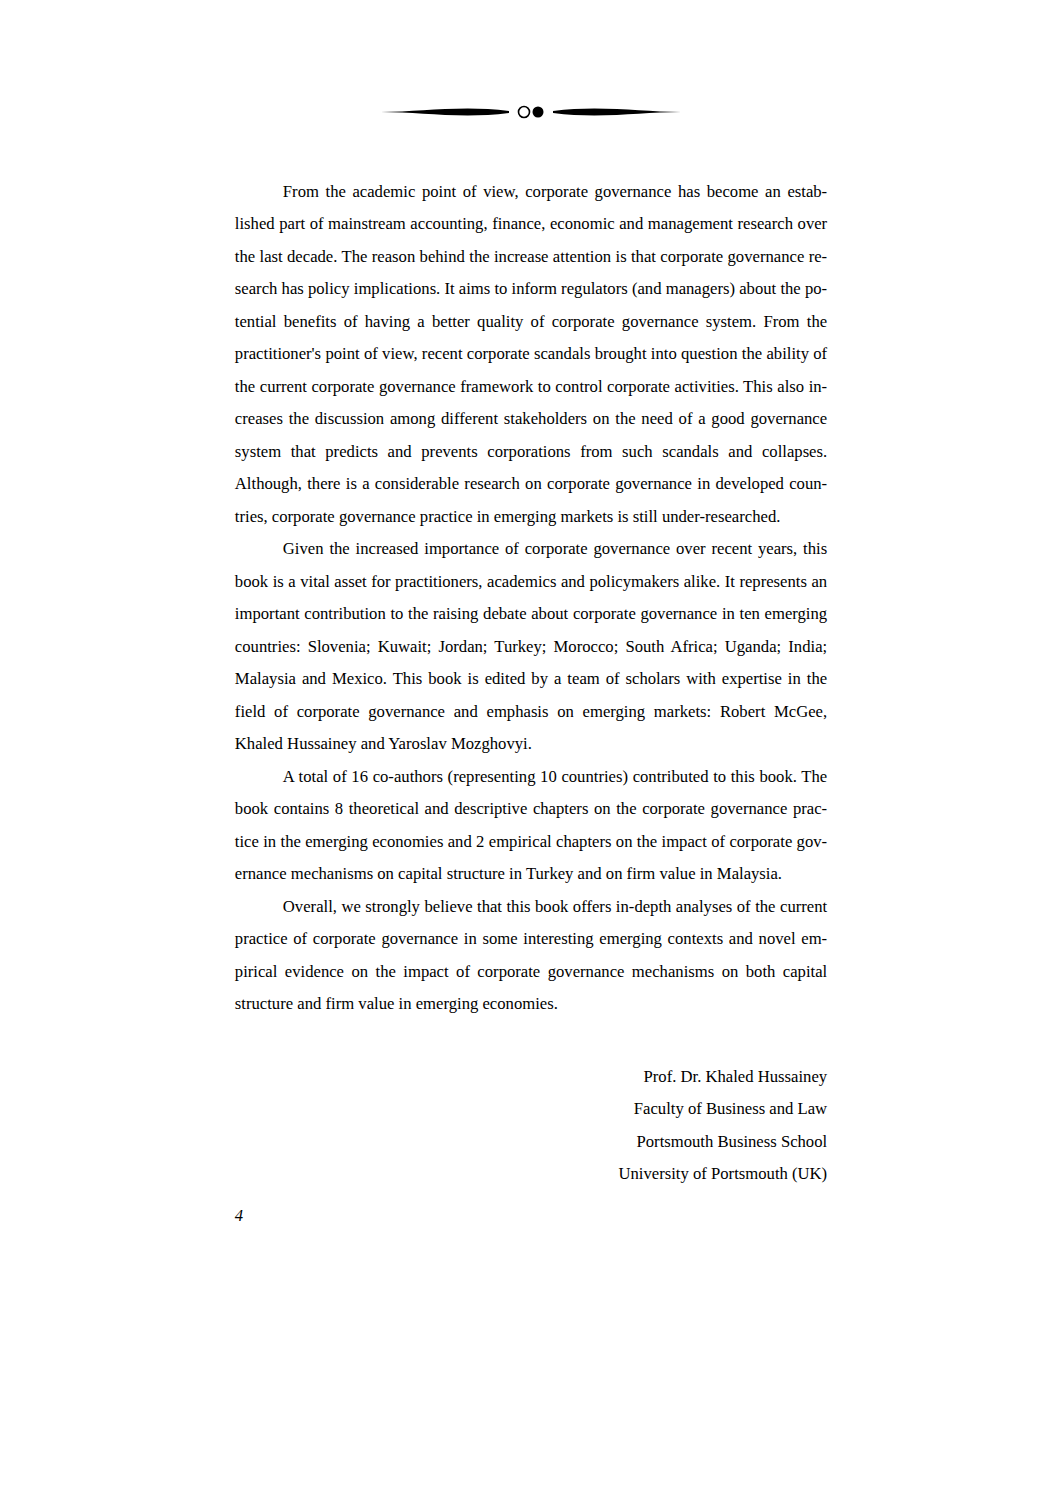From the academic point of view, corporate governance has become an established part of mainstream accounting, finance, economic and management research over the last decade. The reason behind the increase attention is that corporate governance research has policy implications. It aims to inform regulators (and managers) about the potential benefits of having a better quality of corporate governance system. From the practitioner's point of view, recent corporate scandals brought into question the ability of the current corporate governance framework to control corporate activities. This also increases the discussion among different stakeholders on the need of a good governance system that predicts and prevents corporations from such scandals and collapses. Although, there is a considerable research on corporate governance in developed countries, corporate governance practice in emerging markets is still under-researched.
Given the increased importance of corporate governance over recent years, this book is a vital asset for practitioners, academics and policymakers alike. It represents an important contribution to the raising debate about corporate governance in ten emerging countries: Slovenia; Kuwait; Jordan; Turkey; Morocco; South Africa; Uganda; India; Malaysia and Mexico. This book is edited by a team of scholars with expertise in the field of corporate governance and emphasis on emerging markets: Robert McGee, Khaled Hussainey and Yaroslav Mozghovyi.
A total of 16 co-authors (representing 10 countries) contributed to this book. The book contains 8 theoretical and descriptive chapters on the corporate governance practice in the emerging economies and 2 empirical chapters on the impact of corporate governance mechanisms on capital structure in Turkey and on firm value in Malaysia.
Overall, we strongly believe that this book offers in-depth analyses of the current practice of corporate governance in some interesting emerging contexts and novel empirical evidence on the impact of corporate governance mechanisms on both capital structure and firm value in emerging economies.
Prof. Dr. Khaled Hussainey
Faculty of Business and Law
Portsmouth Business School
University of Portsmouth (UK)
4